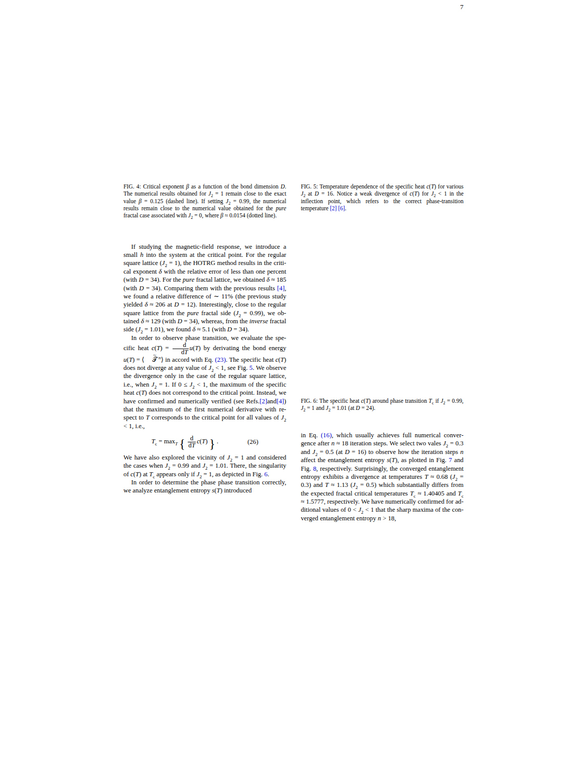7
FIG. 4: Critical exponent β as a function of the bond dimension D. The numerical results obtained for J2 = 1 remain close to the exact value β = 0.125 (dashed line). If setting J2 = 0.99, the numerical results remain close to the numerical value obtained for the pure fractal case associated with J2 = 0, where β ≈ 0.0154 (dotted line).
If studying the magnetic-field response, we introduce a small h into the system at the critical point. For the regular square lattice (J2 = 1), the HOTRG method results in the critical exponent δ with the relative error of less than one percent (with D = 34). For the pure fractal lattice, we obtained δ ≈ 185 (with D = 34). Comparing them with the previous results [4], we found a relative difference of ∼ 11% (the previous study yielded δ ≈ 206 at D = 12). Interestingly, close to the regular square lattice from the pure fractal side (J2 = 0.99), we obtained δ ≈ 129 (with D = 34), whereas, from the inverse fractal side (J2 = 1.01), we found δ ≈ 5.1 (with D = 34).
In order to observe phase transition, we evaluate the specific heat c(T) = ddT u(T) by derivating the bond energy u(T) = ⟨~𝒯 n⟩ in accord with Eq. (23). The specific heat c(T) does not diverge at any value of J2 < 1, see Fig. 5. We observe the divergence only in the case of the regular square lattice, i.e., when J2 = 1. If 0 ≤ J2 < 1, the maximum of the specific heat c(T) does not correspond to the critical point. Instead, we have confirmed and numerically verified (see Refs.[2] and[4]) that the maximum of the first numerical derivative with respect to T corresponds to the critical point for all values of J2 < 1, i.e.,
Tc = maxT { ddT c(T) } .
(26)
We have also explored the vicinity of J2 = 1 and considered the cases when J2 = 0.99 and J2 = 1.01. There, the singularity of c(T) at Tc appears only if J2 = 1, as depicted in Fig. 6.
In order to determine the phase phase transition correctly, we analyze entanglement entropy s(T) introduced
FIG. 5: Temperature dependence of the specific heat c(T) for various J2 at D = 16. Notice a weak divergence of c(T) for J2 < 1 in the inflection point, which refers to the correct phase-transition temperature [2] [6].
FIG. 6: The specific heat c(T) around phase transition Tc if J2 = 0.99, J2 = 1 and J2 = 1.01 (at D = 24).
in Eq. (16), which usually achieves full numerical convergence after n ≈ 18 iteration steps. We select two vales J2 = 0.3 and J2 = 0.5 (at D = 16) to observe how the iteration steps n affect the entanglement entropy s(T), as plotted in Fig. 7 and Fig. 8, respectively. Surprisingly, the converged entanglement entropy exhibits a divergence at temperatures T ≈ 0.68 (J2 = 0.3) and T ≈ 1.13 (J2 = 0.5) which substantially differs from the expected fractal critical temperatures Tc ≈ 1.40405 and Tc ≈ 1.5777, respectively. We have numerically confirmed for additional values of 0 < J2 < 1 that the sharp maxima of the converged entanglement entropy n > 18,